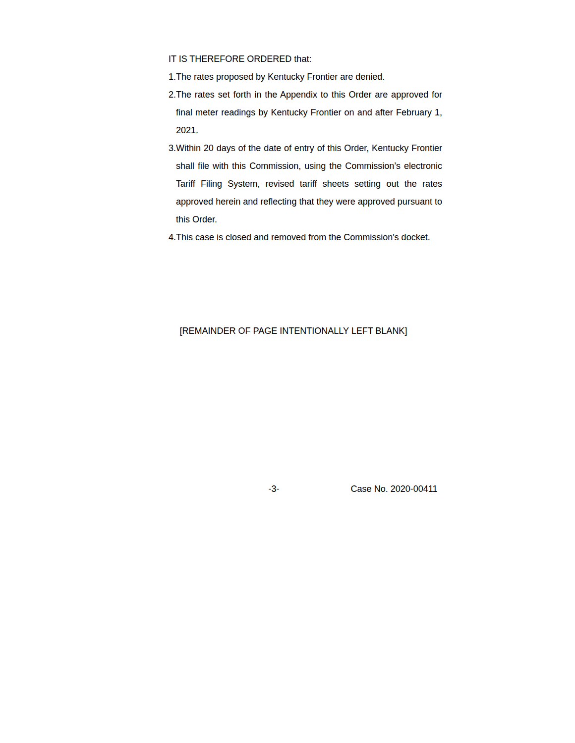IT IS THEREFORE ORDERED that:
1.
The rates proposed by Kentucky Frontier are denied.
2.
The rates set forth in the Appendix to this Order are approved for final meter readings by Kentucky Frontier on and after February 1, 2021.
3.
Within 20 days of the date of entry of this Order, Kentucky Frontier shall file with this Commission, using the Commission’s electronic Tariff Filing System, revised tariff sheets setting out the rates approved herein and reflecting that they were approved pursuant to this Order.
4.
This case is closed and removed from the Commission's docket.
[REMAINDER OF PAGE INTENTIONALLY LEFT BLANK]
-3-
Case No. 2020-00411